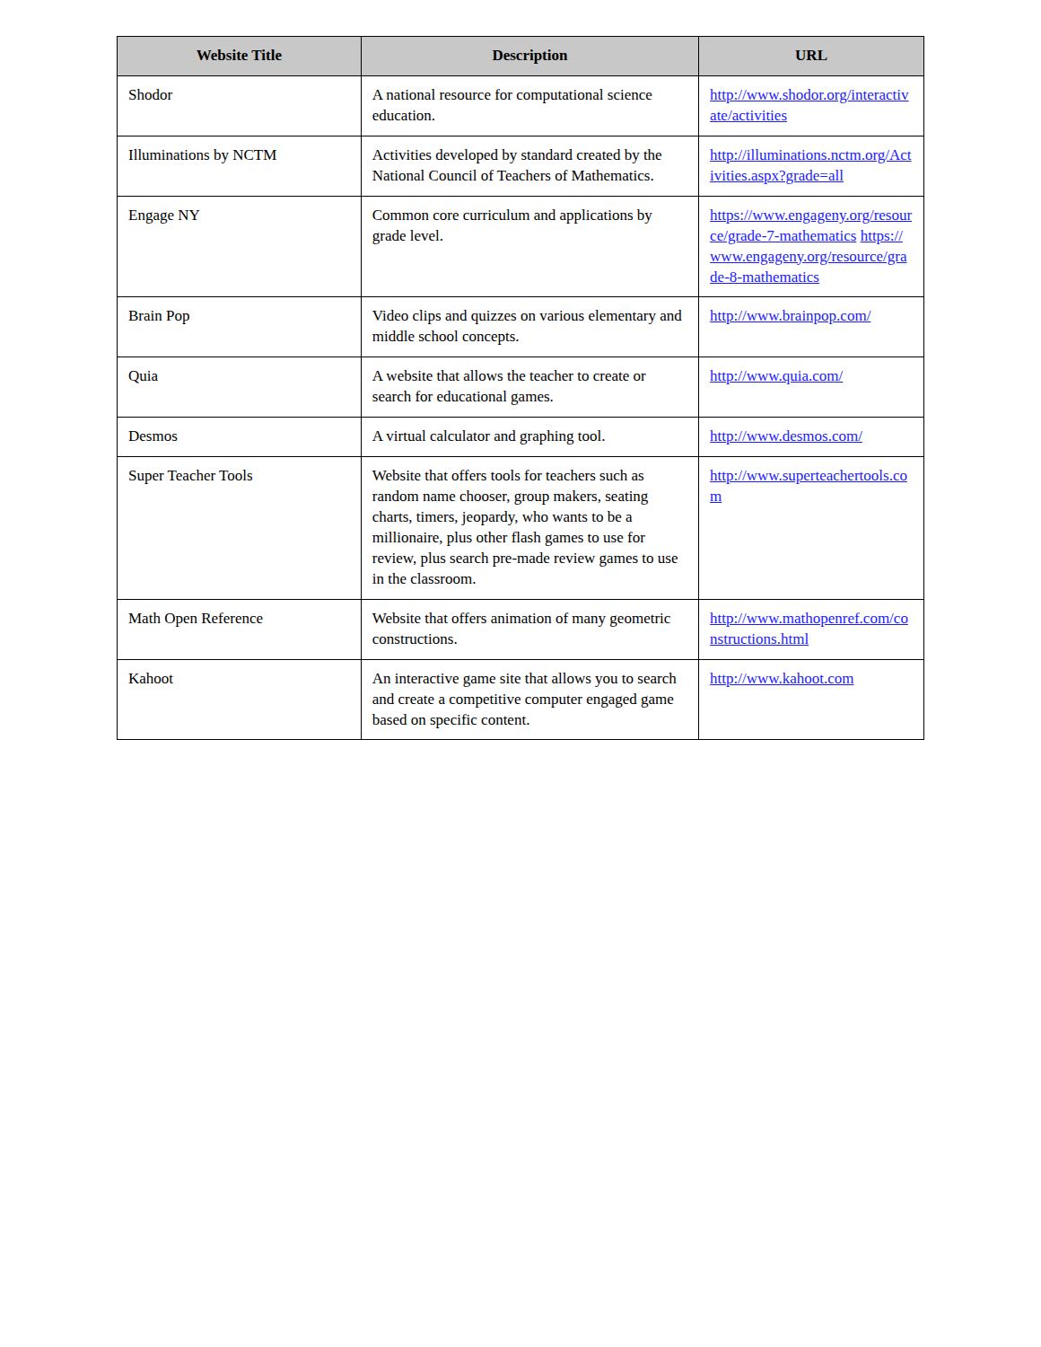| Website Title | Description | URL |
| --- | --- | --- |
| Shodor | A national resource for computational science education. | http://www.shodor.org/interactivate/activities |
| Illuminations by NCTM | Activities developed by standard created by the National Council of Teachers of Mathematics. | http://illuminations.nctm.org/Activities.aspx?grade=all |
| Engage NY | Common core curriculum and applications by grade level. | https://www.engageny.org/resource/grade-7-mathematics https://www.engageny.org/resource/grade-8-mathematics |
| Brain Pop | Video clips and quizzes on various elementary and middle school concepts. | http://www.brainpop.com/ |
| Quia | A website that allows the teacher to create or search for educational games. | http://www.quia.com/ |
| Desmos | A virtual calculator and graphing tool. | http://www.desmos.com/ |
| Super Teacher Tools | Website that offers tools for teachers such as random name chooser, group makers, seating charts, timers, jeopardy, who wants to be a millionaire, plus other flash games to use for review, plus search pre-made review games to use in the classroom. | http://www.superteachertools.com |
| Math Open Reference | Website that offers animation of many geometric constructions. | http://www.mathopenref.com/constructions.html |
| Kahoot | An interactive game site that allows you to search and create a competitive computer engaged game based on specific content. | http://www.kahoot.com |